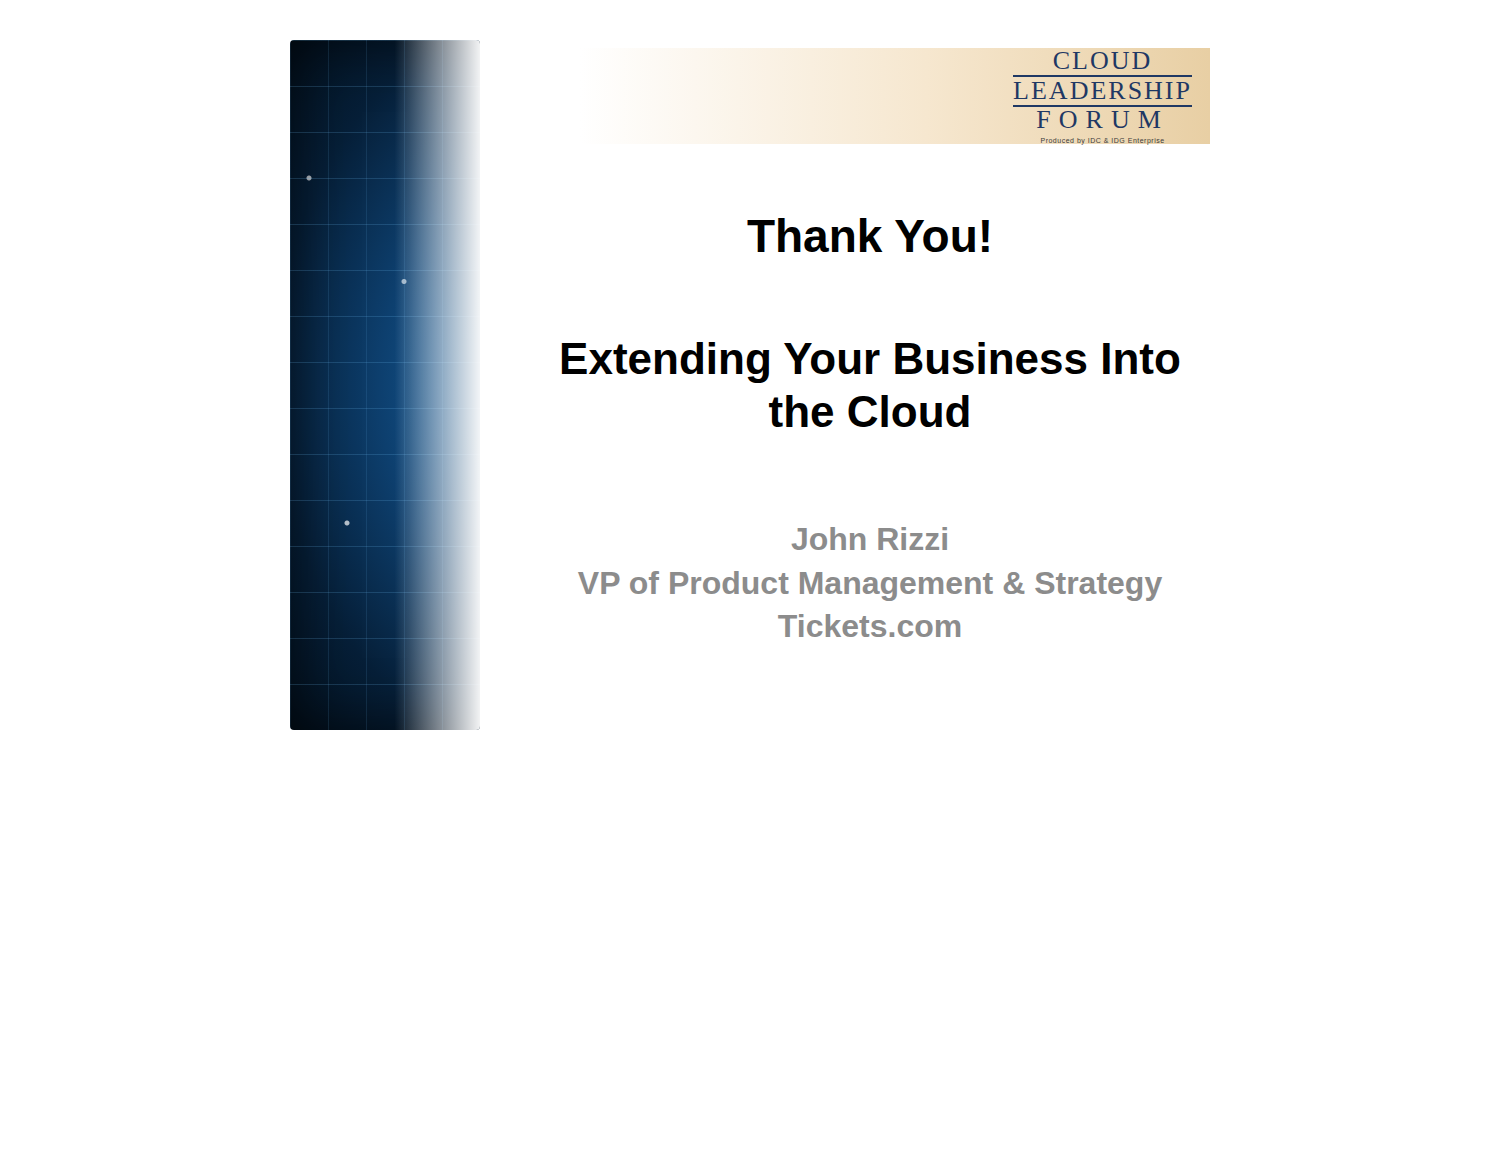CLOUD LEADERSHIP FORUM Produced by IDC & IDG Enterprise
Thank You!
Extending Your Business Into
the Cloud
John Rizzi VP of Product Management & Strategy Tickets.com